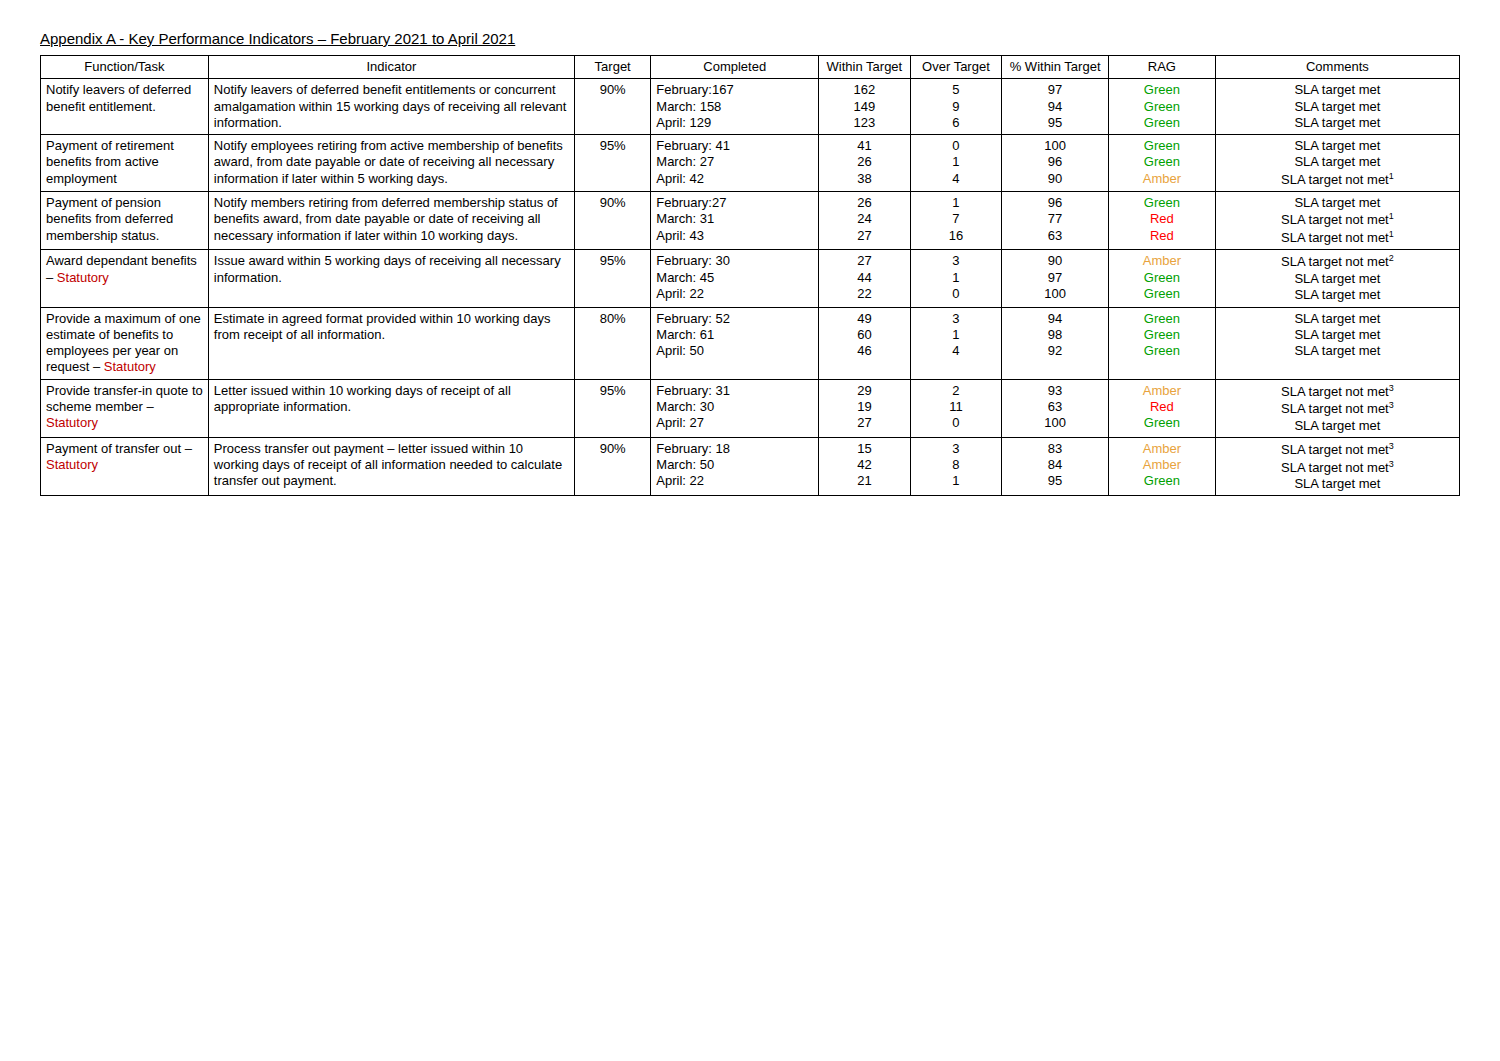Appendix A - Key Performance Indicators – February 2021 to April 2021
| Function/Task | Indicator | Target | Completed | Within Target | Over Target | % Within Target | RAG | Comments |
| --- | --- | --- | --- | --- | --- | --- | --- | --- |
| Notify leavers of deferred benefit entitlement. | Notify leavers of deferred benefit entitlements or concurrent amalgamation within 15 working days of receiving all relevant information. | 90% | February:167 March: 158 April: 129 | 162 149 123 | 5 9 6 | 97 94 95 | Green Green Green | SLA target met SLA target met SLA target met |
| Payment of retirement benefits from active employment | Notify employees retiring from active membership of benefits award, from date payable or date of receiving all necessary information if later within 5 working days. | 95% | February: 41 March: 27 April: 42 | 41 26 38 | 0 1 4 | 100 96 90 | Green Green Amber | SLA target met SLA target met SLA target not met 1 |
| Payment of pension benefits from deferred membership status. | Notify members retiring from deferred membership status of benefits award, from date payable or date of receiving all necessary information if later within 10 working days. | 90% | February:27 March: 31 April: 43 | 26 24 27 | 1 7 16 | 96 77 63 | Green Red Red | SLA target met SLA target not met 1 SLA target not met 1 |
| Award dependant benefits – Statutory | Issue award within 5 working days of receiving all necessary information. | 95% | February: 30 March: 45 April: 22 | 27 44 22 | 3 1 0 | 90 97 100 | Amber Green Green | SLA target not met 2 SLA target met SLA target met |
| Provide a maximum of one estimate of benefits to employees per year on request – Statutory | Estimate in agreed format provided within 10 working days from receipt of all information. | 80% | February: 52 March: 61 April: 50 | 49 60 46 | 3 1 4 | 94 98 92 | Green Green Green | SLA target met SLA target met SLA target met |
| Provide transfer-in quote to scheme member – Statutory | Letter issued within 10 working days of receipt of all appropriate information. | 95% | February: 31 March: 30 April: 27 | 29 19 27 | 2 11 0 | 93 63 100 | Amber Red Green | SLA target not met 3 SLA target not met 3 SLA target met |
| Payment of transfer out – Statutory | Process transfer out payment – letter issued within 10 working days of receipt of all information needed to calculate transfer out payment. | 90% | February: 18 March: 50 April: 22 | 15 42 21 | 3 8 1 | 83 84 95 | Amber Amber Green | SLA target not met 3 SLA target not met 3 SLA target met |